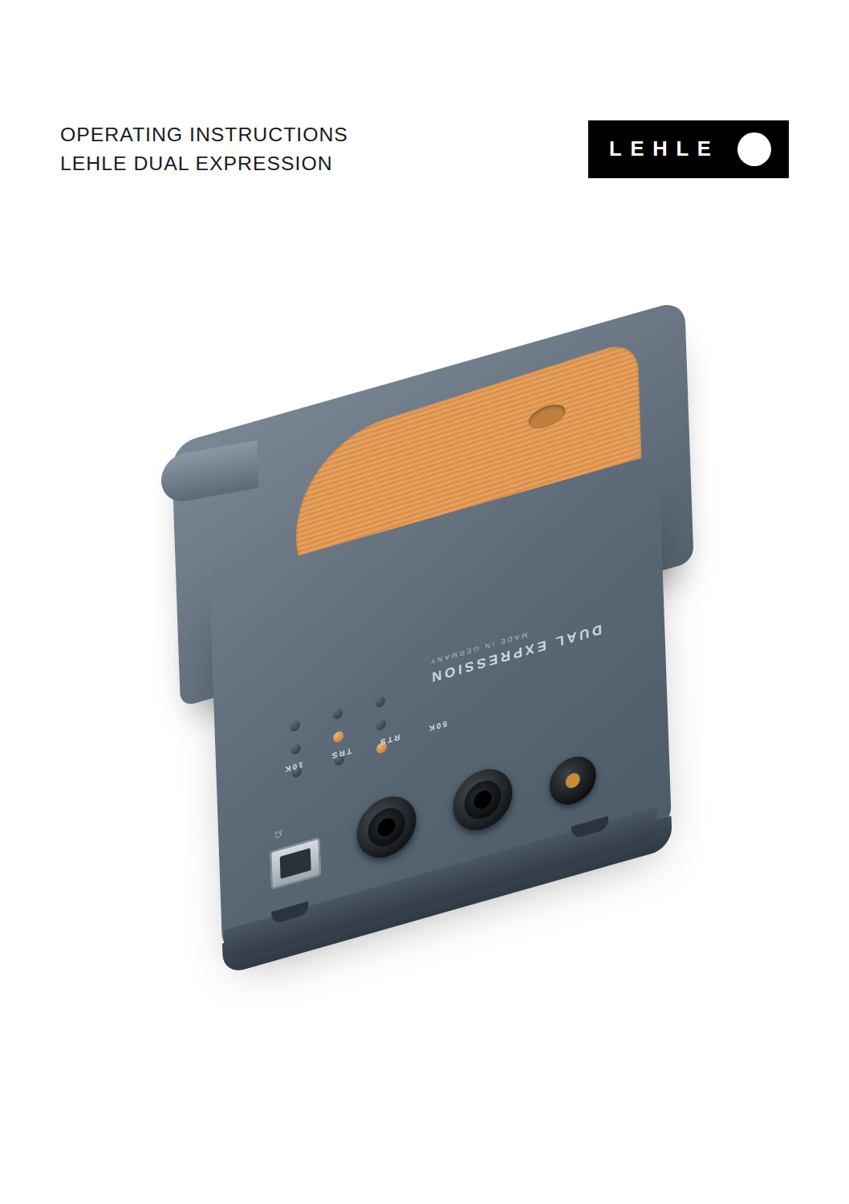Operating Instructions
Lehle Dual Expression
LEHLE
LEHLE
DUAL EXPRESSION
MADE IN GERMANY
50K RTS TRS 10K
⎌